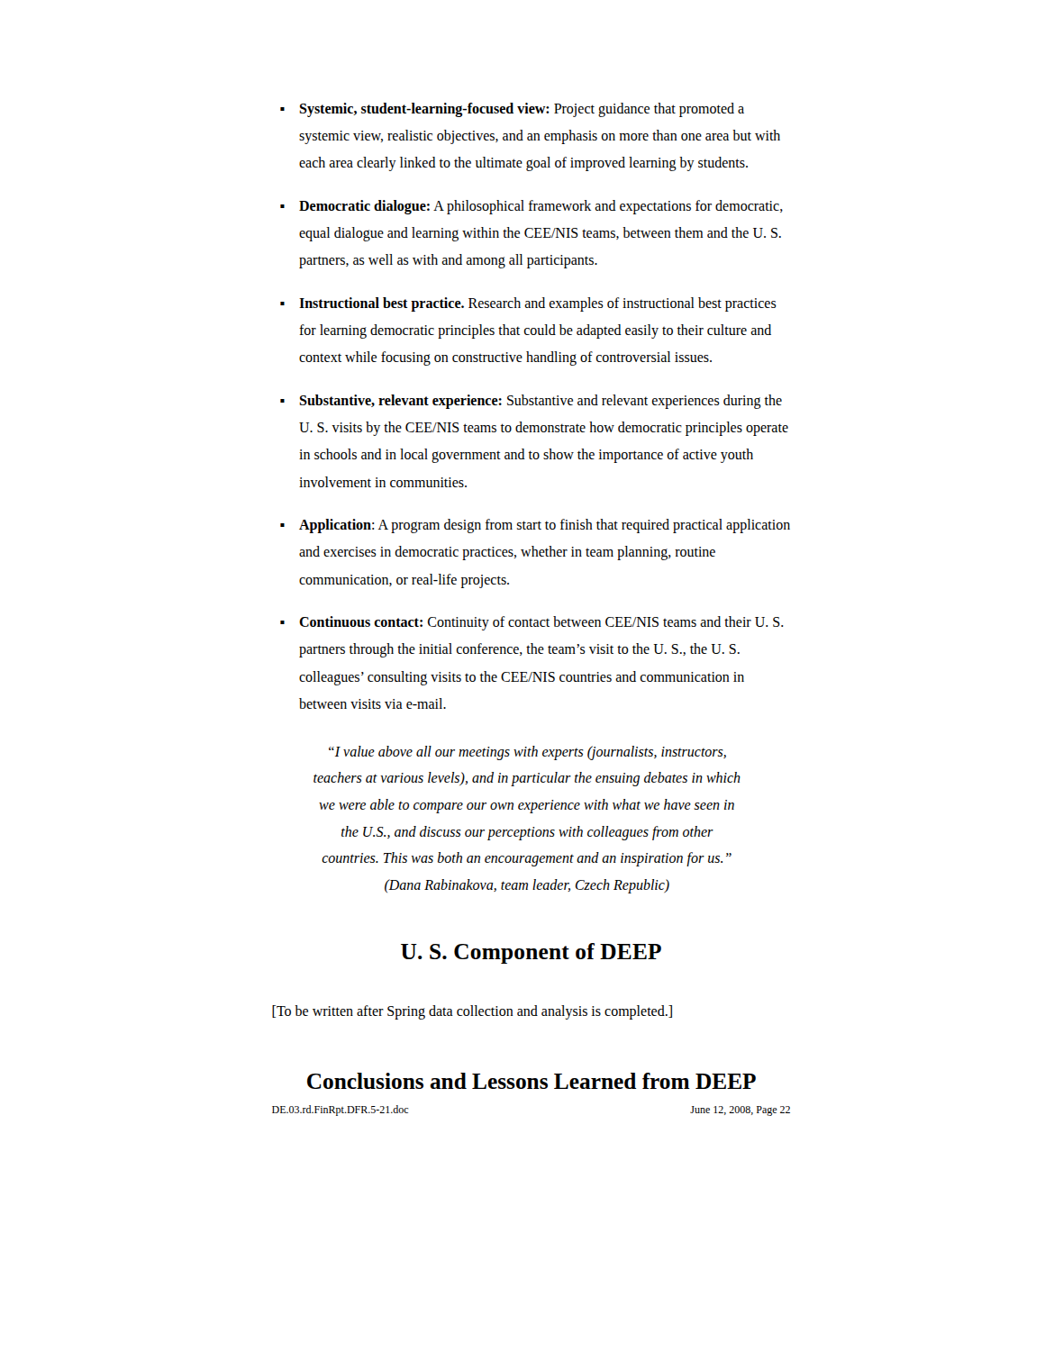Systemic, student-learning-focused view: Project guidance that promoted a systemic view, realistic objectives, and an emphasis on more than one area but with each area clearly linked to the ultimate goal of improved learning by students.
Democratic dialogue: A philosophical framework and expectations for democratic, equal dialogue and learning within the CEE/NIS teams, between them and the U. S. partners, as well as with and among all participants.
Instructional best practice. Research and examples of instructional best practices for learning democratic principles that could be adapted easily to their culture and context while focusing on constructive handling of controversial issues.
Substantive, relevant experience: Substantive and relevant experiences during the U. S. visits by the CEE/NIS teams to demonstrate how democratic principles operate in schools and in local government and to show the importance of active youth involvement in communities.
Application: A program design from start to finish that required practical application and exercises in democratic practices, whether in team planning, routine communication, or real-life projects.
Continuous contact: Continuity of contact between CEE/NIS teams and their U. S. partners through the initial conference, the team’s visit to the U. S., the U. S. colleagues’ consulting visits to the CEE/NIS countries and communication in between visits via e-mail.
“I value above all our meetings with experts (journalists, instructors, teachers at various levels), and in particular the ensuing debates in which we were able to compare our own experience with what we have seen in the U.S., and discuss our perceptions with colleagues from other countries. This was both an encouragement and an inspiration for us.” (Dana Rabinakova, team leader, Czech Republic)
U. S. Component of DEEP
[To be written after Spring data collection and analysis is completed.]
Conclusions and Lessons Learned from DEEP
DE.03.rd.FinRpt.DFR.5-21.doc June 12, 2008, Page 22